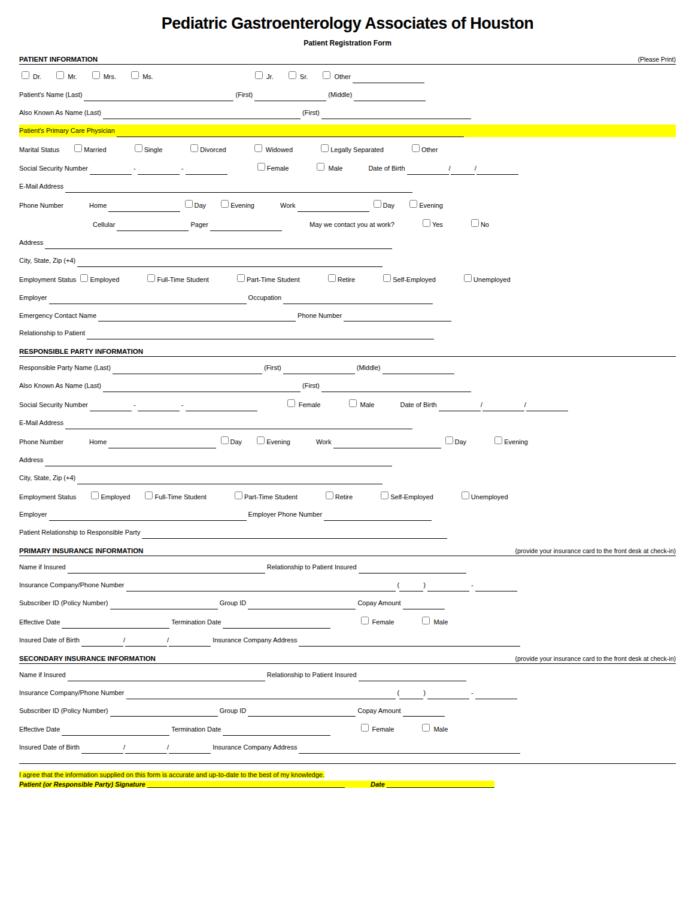Pediatric Gastroenterology Associates of Houston
Patient Registration Form
PATIENT INFORMATION (Please Print)
Dr. Mr. Mrs. Ms. Jr. Sr. Other
Patient's Name (Last) (First) (Middle)
Also Known As Name (Last) (First)
Patient's Primary Care Physician
Marital Status Married Single Divorced Widowed Legally Separated Other
Social Security Number - - Female Male Date of Birth / /
E-Mail Address
Phone Number Home Day Evening Work Day Evening
Cellular Pager May we contact you at work? Yes No
Address
City, State, Zip (+4)
Employment Status Employed Full-Time Student Part-Time Student Retire Self-Employed Unemployed
Employer Occupation
Emergency Contact Name Phone Number
Relationship to Patient
RESPONSIBLE PARTY INFORMATION
Responsible Party Name (Last) (First) (Middle)
Also Known As Name (Last) (First)
Social Security Number - - Female Male Date of Birth / /
E-Mail Address
Phone Number Home Day Evening Work Day Evening
Address
City, State, Zip (+4)
Employment Status Employed Full-Time Student Part-Time Student Retire Self-Employed Unemployed
Employer Employer Phone Number
Patient Relationship to Responsible Party
PRIMARY INSURANCE INFORMATION (provide your insurance card to the front desk at check-in)
Name if Insured Relationship to Patient Insured
Insurance Company/Phone Number ( ) -
Subscriber ID (Policy Number) Group ID Copay Amount
Effective Date Termination Date Female Male
Insured Date of Birth / / Insurance Company Address
SECONDARY INSURANCE INFORMATION (provide your insurance card to the front desk at check-in)
Name if Insured Relationship to Patient Insured
Insurance Company/Phone Number ( ) -
Subscriber ID (Policy Number) Group ID Copay Amount
Effective Date Termination Date Female Male
Insured Date of Birth / / Insurance Company Address
I agree that the information supplied on this form is accurate and up-to-date to the best of my knowledge.
Patient (or Responsible Party) Signature Date